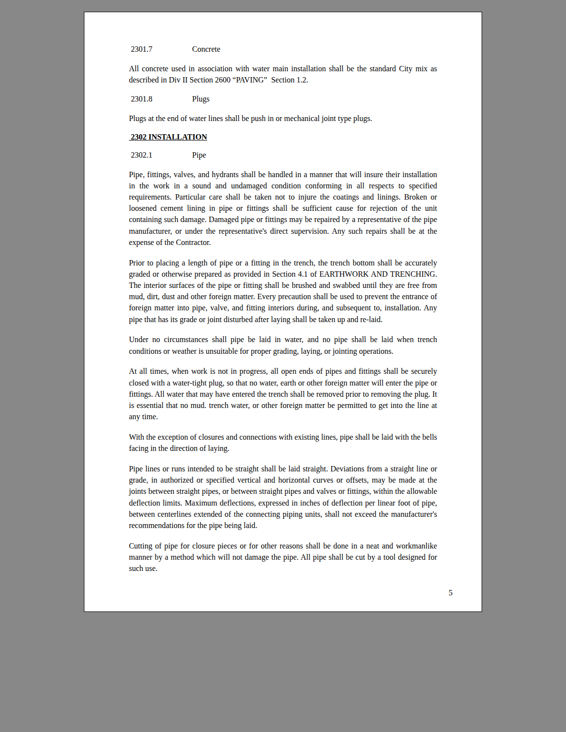2301.7 Concrete
All concrete used in association with water main installation shall be the standard City mix as described in Div II Section 2600 “PAVING” Section 1.2.
2301.8 Plugs
Plugs at the end of water lines shall be push in or mechanical joint type plugs.
2302 INSTALLATION
2302.1 Pipe
Pipe, fittings, valves, and hydrants shall be handled in a manner that will insure their installation in the work in a sound and undamaged condition conforming in all respects to specified requirements. Particular care shall be taken not to injure the coatings and linings. Broken or loosened cement lining in pipe or fittings shall be sufficient cause for rejection of the unit containing such damage. Damaged pipe or fittings may be repaired by a representative of the pipe manufacturer, or under the representative's direct supervision. Any such repairs shall be at the expense of the Contractor.
Prior to placing a length of pipe or a fitting in the trench, the trench bottom shall be accurately graded or otherwise prepared as provided in Section 4.1 of EARTHWORK AND TRENCHING. The interior surfaces of the pipe or fitting shall be brushed and swabbed until they are free from mud, dirt, dust and other foreign matter. Every precaution shall be used to prevent the entrance of foreign matter into pipe, valve, and fitting interiors during, and subsequent to, installation. Any pipe that has its grade or joint disturbed after laying shall be taken up and re-laid.
Under no circumstances shall pipe be laid in water, and no pipe shall be laid when trench conditions or weather is unsuitable for proper grading, laying, or jointing operations.
At all times, when work is not in progress, all open ends of pipes and fittings shall be securely closed with a water-tight plug, so that no water, earth or other foreign matter will enter the pipe or fittings. All water that may have entered the trench shall be removed prior to removing the plug. It is essential that no mud. trench water, or other foreign matter be permitted to get into the line at any time.
With the exception of closures and connections with existing lines, pipe shall be laid with the bells facing in the direction of laying.
Pipe lines or runs intended to be straight shall be laid straight. Deviations from a straight line or grade, in authorized or specified vertical and horizontal curves or offsets, may be made at the joints between straight pipes, or between straight pipes and valves or fittings, within the allowable deflection limits. Maximum deflections, expressed in inches of deflection per linear foot of pipe, between centerlines extended of the connecting piping units, shall not exceed the manufacturer's recommendations for the pipe being laid.
Cutting of pipe for closure pieces or for other reasons shall be done in a neat and workmanlike manner by a method which will not damage the pipe. All pipe shall be cut by a tool designed for such use.
5